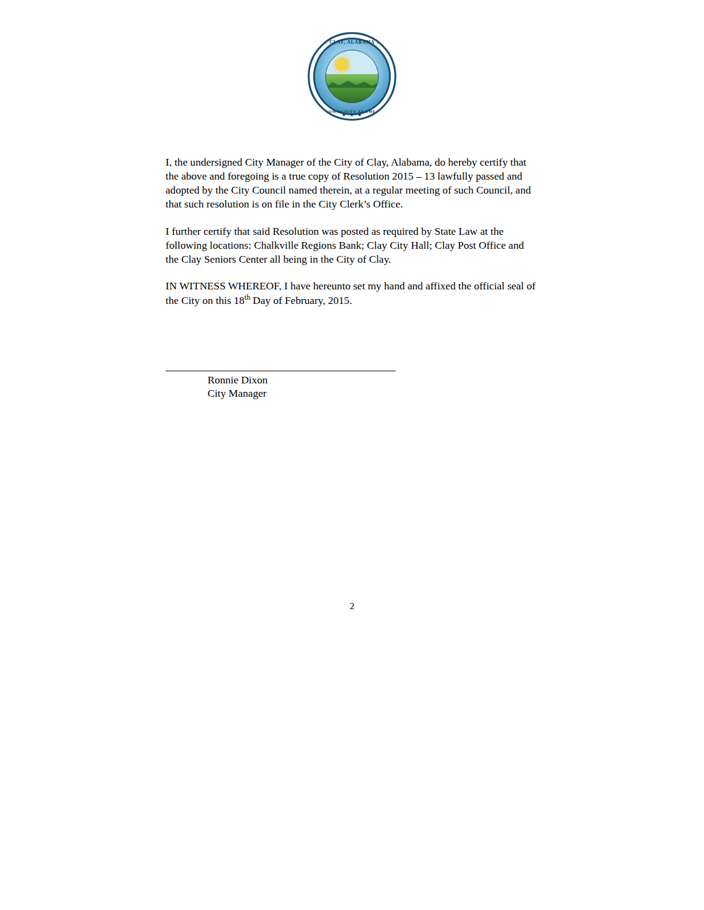★ Clay, Alabama ★ With Community at the Heart
★ ★ ★
I, the undersigned City Manager of the City of Clay, Alabama, do hereby certify that the above and foregoing is a true copy of Resolution 2015 – 13 lawfully passed and adopted by the City Council named therein, at a regular meeting of such Council, and that such resolution is on file in the City Clerk’s Office.
I further certify that said Resolution was posted as required by State Law at the following locations: Chalkville Regions Bank; Clay City Hall; Clay Post Office and the Clay Seniors Center all being in the City of Clay.
IN WITNESS WHEREOF, I have hereunto set my hand and affixed the official seal of the City on this 18th Day of February, 2015.
Ronnie Dixon
City Manager
2